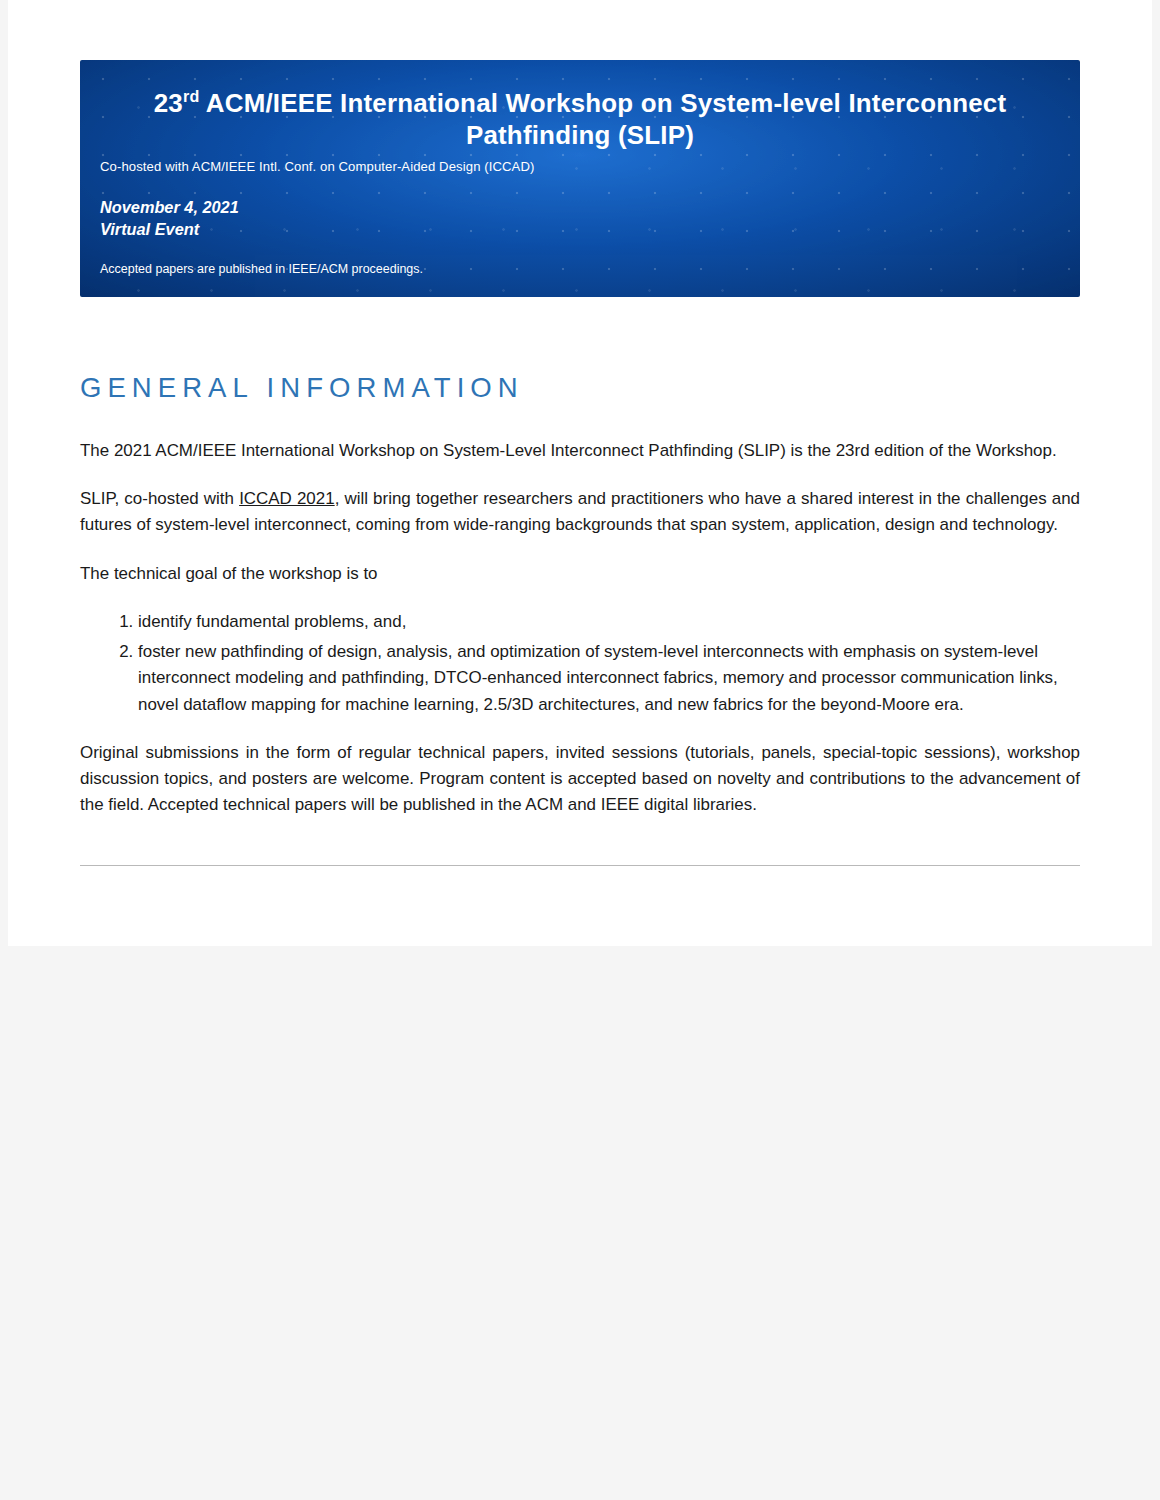23rd ACM/IEEE International Workshop on System-level Interconnect Pathfinding (SLIP)
Co-hosted with ACM/IEEE Intl. Conf. on Computer-Aided Design (ICCAD)
November 4, 2021
Virtual Event
Accepted papers are published in IEEE/ACM proceedings.
General Information
The 2021 ACM/IEEE International Workshop on System-Level Interconnect Pathfinding (SLIP) is the 23rd edition of the Workshop.
SLIP, co-hosted with ICCAD 2021, will bring together researchers and practitioners who have a shared interest in the challenges and futures of system-level interconnect, coming from wide-ranging backgrounds that span system, application, design and technology.
The technical goal of the workshop is to
identify fundamental problems, and,
foster new pathfinding of design, analysis, and optimization of system-level interconnects with emphasis on system-level interconnect modeling and pathfinding, DTCO-enhanced interconnect fabrics, memory and processor communication links, novel dataflow mapping for machine learning, 2.5/3D architectures, and new fabrics for the beyond-Moore era.
Original submissions in the form of regular technical papers, invited sessions (tutorials, panels, special-topic sessions), workshop discussion topics, and posters are welcome. Program content is accepted based on novelty and contributions to the advancement of the field. Accepted technical papers will be published in the ACM and IEEE digital libraries.